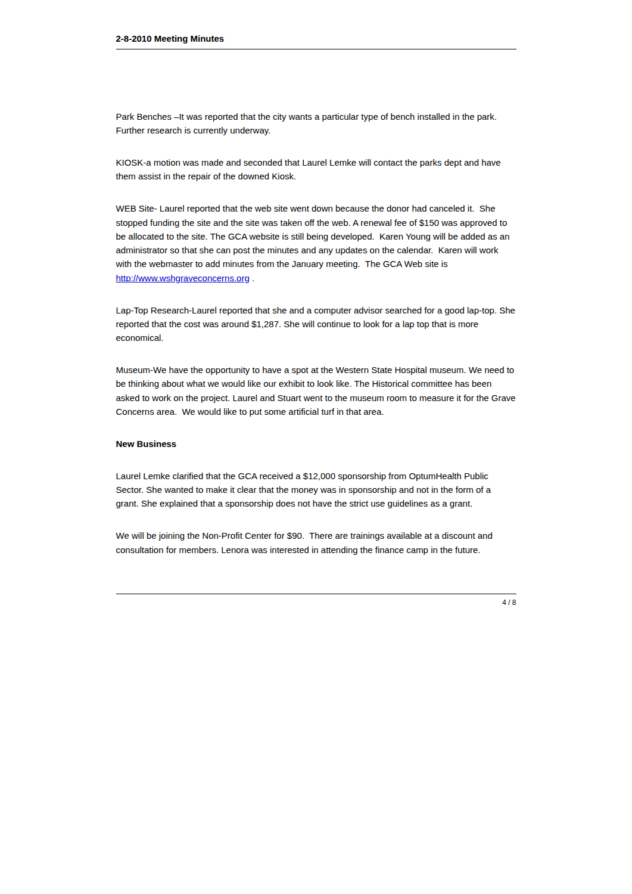2-8-2010 Meeting Minutes
Park Benches –It was reported that the city wants a particular type of bench installed in the park. Further research is currently underway.
KIOSK-a motion was made and seconded that Laurel Lemke will contact the parks dept and have them assist in the repair of the downed Kiosk.
WEB Site- Laurel reported that the web site went down because the donor had canceled it. She stopped funding the site and the site was taken off the web. A renewal fee of $150 was approved to be allocated to the site. The GCA website is still being developed. Karen Young will be added as an administrator so that she can post the minutes and any updates on the calendar. Karen will work with the webmaster to add minutes from the January meeting. The GCA Web site is http://www.wshgraveconcerns.org .
Lap-Top Research-Laurel reported that she and a computer advisor searched for a good lap-top. She reported that the cost was around $1,287. She will continue to look for a lap top that is more economical.
Museum-We have the opportunity to have a spot at the Western State Hospital museum. We need to be thinking about what we would like our exhibit to look like. The Historical committee has been asked to work on the project. Laurel and Stuart went to the museum room to measure it for the Grave Concerns area. We would like to put some artificial turf in that area.
New Business
Laurel Lemke clarified that the GCA received a $12,000 sponsorship from OptumHealth Public Sector. She wanted to make it clear that the money was in sponsorship and not in the form of a grant. She explained that a sponsorship does not have the strict use guidelines as a grant.
We will be joining the Non-Profit Center for $90. There are trainings available at a discount and consultation for members. Lenora was interested in attending the finance camp in the future.
4 / 8